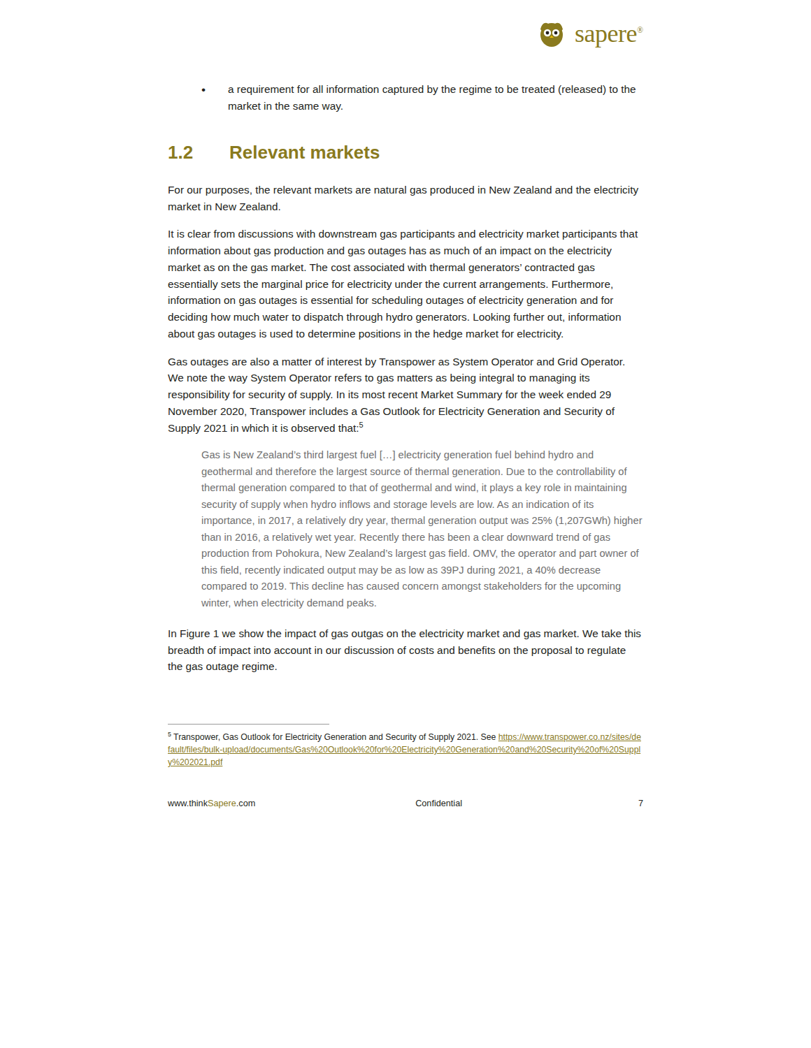sapere®
a requirement for all information captured by the regime to be treated (released) to the market in the same way.
1.2 Relevant markets
For our purposes, the relevant markets are natural gas produced in New Zealand and the electricity market in New Zealand.
It is clear from discussions with downstream gas participants and electricity market participants that information about gas production and gas outages has as much of an impact on the electricity market as on the gas market. The cost associated with thermal generators’ contracted gas essentially sets the marginal price for electricity under the current arrangements. Furthermore, information on gas outages is essential for scheduling outages of electricity generation and for deciding how much water to dispatch through hydro generators. Looking further out, information about gas outages is used to determine positions in the hedge market for electricity.
Gas outages are also a matter of interest by Transpower as System Operator and Grid Operator. We note the way System Operator refers to gas matters as being integral to managing its responsibility for security of supply. In its most recent Market Summary for the week ended 29 November 2020, Transpower includes a Gas Outlook for Electricity Generation and Security of Supply 2021 in which it is observed that:5
Gas is New Zealand’s third largest fuel […] electricity generation fuel behind hydro and geothermal and therefore the largest source of thermal generation. Due to the controllability of thermal generation compared to that of geothermal and wind, it plays a key role in maintaining security of supply when hydro inflows and storage levels are low. As an indication of its importance, in 2017, a relatively dry year, thermal generation output was 25% (1,207GWh) higher than in 2016, a relatively wet year. Recently there has been a clear downward trend of gas production from Pohokura, New Zealand’s largest gas field. OMV, the operator and part owner of this field, recently indicated output may be as low as 39PJ during 2021, a 40% decrease compared to 2019. This decline has caused concern amongst stakeholders for the upcoming winter, when electricity demand peaks.
In Figure 1 we show the impact of gas outgas on the electricity market and gas market. We take this breadth of impact into account in our discussion of costs and benefits on the proposal to regulate the gas outage regime.
5 Transpower, Gas Outlook for Electricity Generation and Security of Supply 2021. See https://www.transpower.co.nz/sites/default/files/bulk-upload/documents/Gas%20Outlook%20for%20Electricity%20Generation%20and%20Security%20of%20Supply%202021.pdf
www.thinkSapere.com
Confidential
7